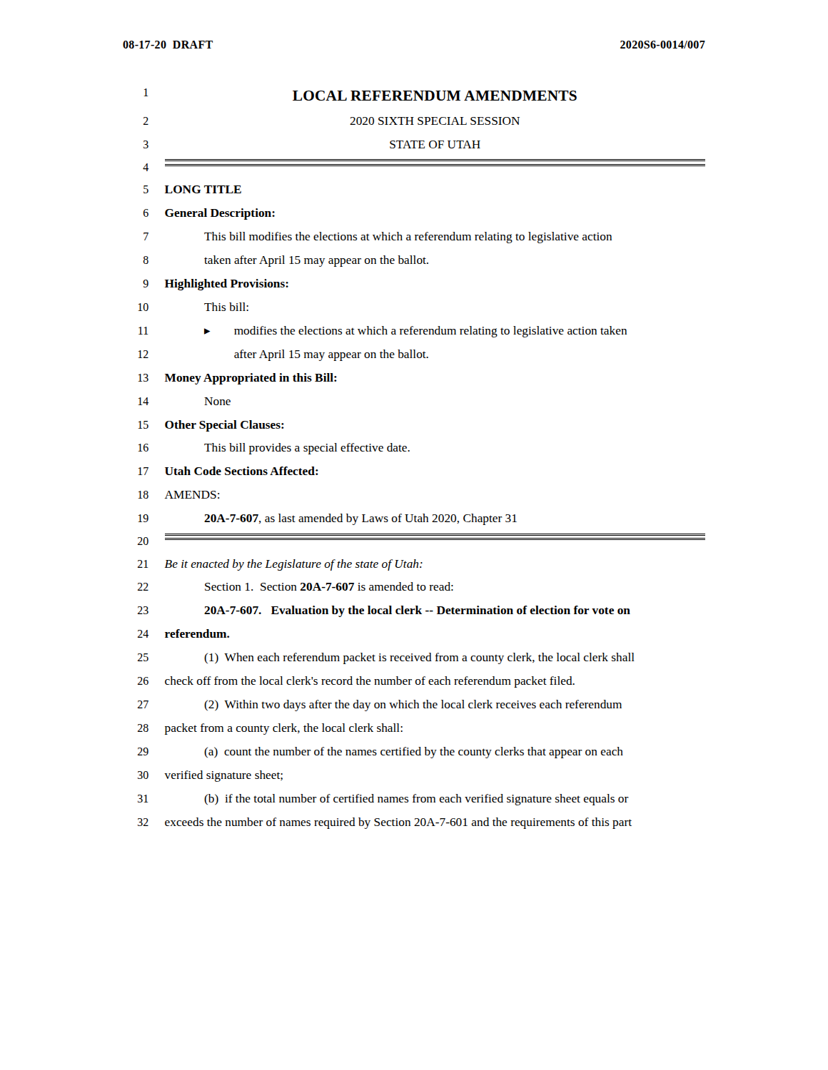08-17-20 DRAFT 2020S6-0014/007
| 1 | LOCAL REFERENDUM AMENDMENTS |
| 2 | 2020 SIXTH SPECIAL SESSION |
| 3 | STATE OF UTAH |
| 4 | |
| 5 | LONG TITLE |
| 6 | General Description: |
| 7 | This bill modifies the elections at which a referendum relating to legislative action |
| 8 | taken after April 15 may appear on the ballot. |
| 9 | Highlighted Provisions: |
| 10 | This bill: |
| 11 | ▸ modifies the elections at which a referendum relating to legislative action taken |
| 12 | after April 15 may appear on the ballot. |
| 13 | Money Appropriated in this Bill: |
| 14 | None |
| 15 | Other Special Clauses: |
| 16 | This bill provides a special effective date. |
| 17 | Utah Code Sections Affected: |
| 18 | AMENDS: |
| 19 | 20A-7-607 , as last amended by Laws of Utah 2020, Chapter 31 |
| 20 | |
| 21 | Be it enacted by the Legislature of the state of Utah: |
| 22 | Section 1. Section 20A-7-607 is amended to read: |
| 23 | 20A-7-607. Evaluation by the local clerk -- Determination of election for vote on |
| 24 | referendum. |
| 25 | (1) When each referendum packet is received from a county clerk, the local clerk shall |
| 26 | check off from the local clerk's record the number of each referendum packet filed. |
| 27 | (2) Within two days after the day on which the local clerk receives each referendum |
| 28 | packet from a county clerk, the local clerk shall: |
| 29 | (a) count the number of the names certified by the county clerks that appear on each |
| 30 | verified signature sheet; |
| 31 | (b) if the total number of certified names from each verified signature sheet equals or |
| 32 | exceeds the number of names required by Section 20A-7-601 and the requirements of this part |